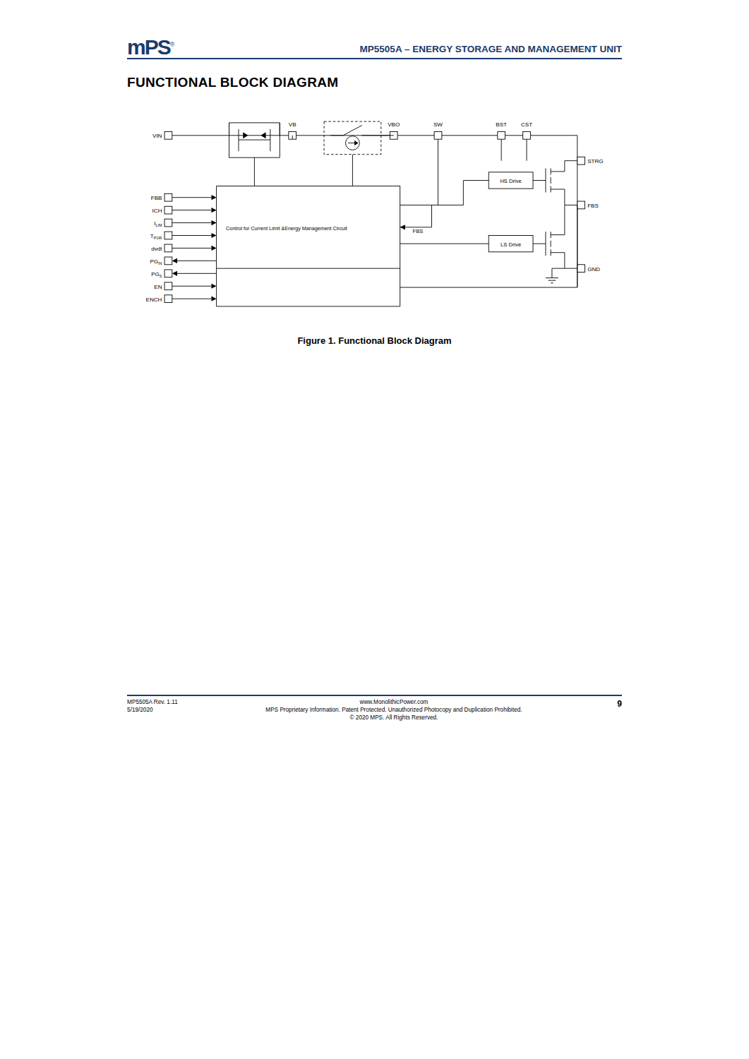mPS®
MP5505A – ENERGY STORAGE AND MANAGEMENT UNIT
FUNCTIONAL BLOCK DIAGRAM
VIN VB VBO SW BST CST Control for Current Limit &Energy Management Circuit FBB ICH ILIM TPOR dvdt PGIN PGS EN ENCH HS Drive LS Drive STRG FBS GND FBS
Figure 1. Functional Block Diagram
MP5505A Rev. 1.11
5/19/2020
www.MonolithicPower.com
MPS Proprietary Information. Patent Protected. Unauthorized Photocopy and Duplication Prohibited.
© 2020 MPS. All Rights Reserved.
9